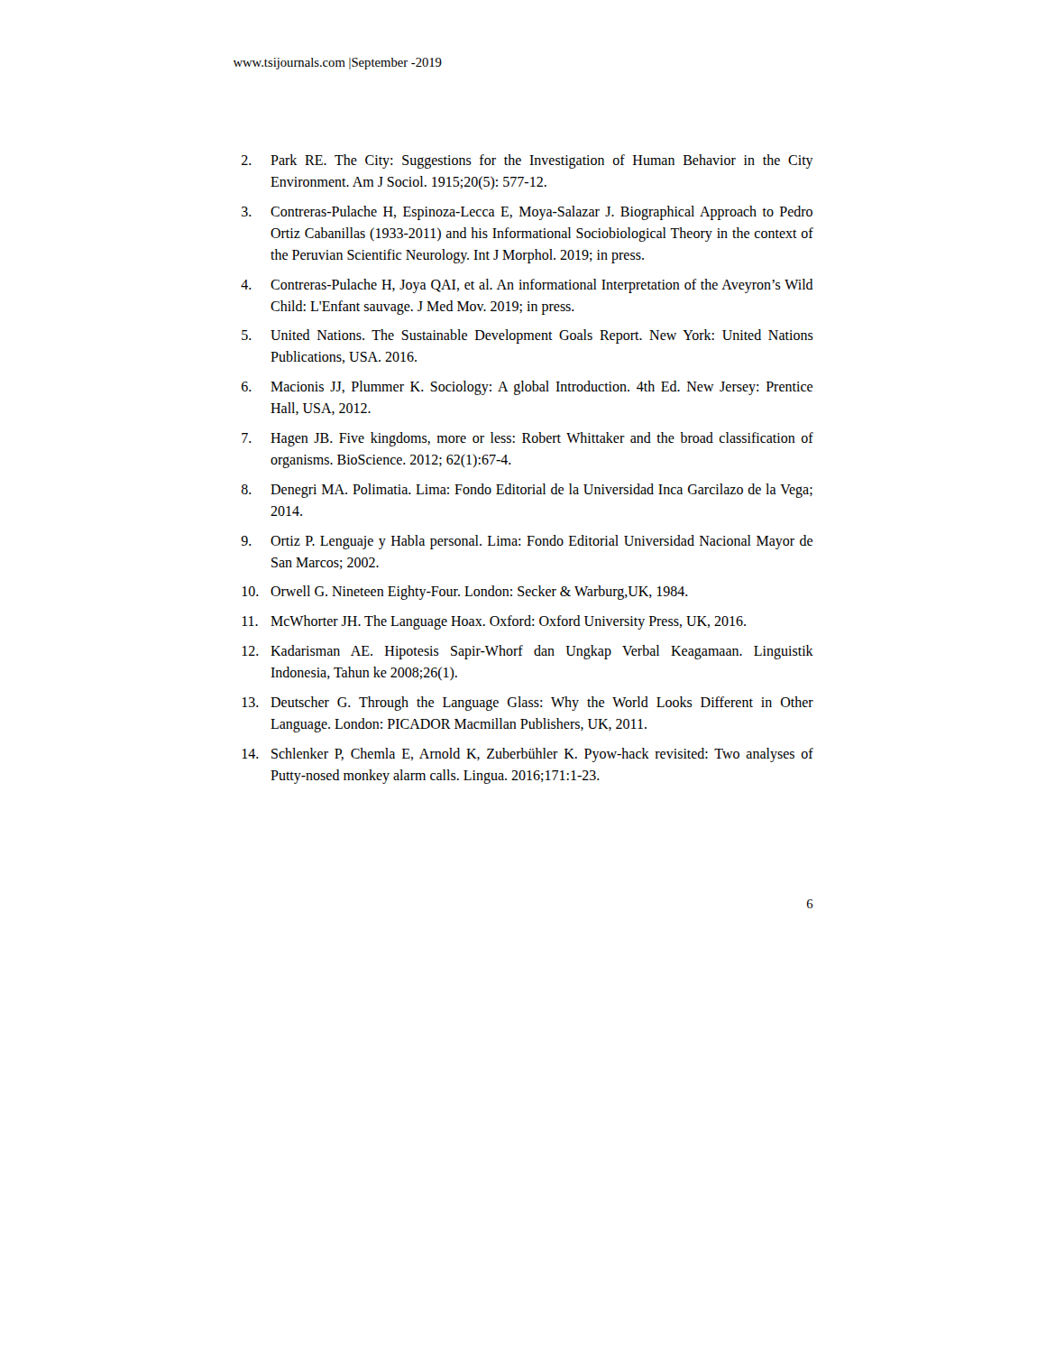www.tsijournals.com |September -2019
2. Park RE. The City: Suggestions for the Investigation of Human Behavior in the City Environment. Am J Sociol. 1915;20(5): 577-12.
3. Contreras-Pulache H, Espinoza-Lecca E, Moya-Salazar J. Biographical Approach to Pedro Ortiz Cabanillas (1933-2011) and his Informational Sociobiological Theory in the context of the Peruvian Scientific Neurology. Int J Morphol. 2019; in press.
4. Contreras-Pulache H, Joya QAI, et al. An informational Interpretation of the Aveyron’s Wild Child: L'Enfant sauvage. J Med Mov. 2019; in press.
5. United Nations. The Sustainable Development Goals Report. New York: United Nations Publications, USA. 2016.
6. Macionis JJ, Plummer K. Sociology: A global Introduction. 4th Ed. New Jersey: Prentice Hall, USA, 2012.
7. Hagen JB. Five kingdoms, more or less: Robert Whittaker and the broad classification of organisms. BioScience. 2012; 62(1):67-4.
8. Denegri MA. Polimatia. Lima: Fondo Editorial de la Universidad Inca Garcilazo de la Vega; 2014.
9. Ortiz P. Lenguaje y Habla personal. Lima: Fondo Editorial Universidad Nacional Mayor de San Marcos; 2002.
10. Orwell G. Nineteen Eighty-Four. London: Secker & Warburg,UK, 1984.
11. McWhorter JH. The Language Hoax. Oxford: Oxford University Press, UK, 2016.
12. Kadarisman AE. Hipotesis Sapir-Whorf dan Ungkap Verbal Keagamaan. Linguistik Indonesia, Tahun ke 2008;26(1).
13. Deutscher G. Through the Language Glass: Why the World Looks Different in Other Language. London: PICADOR Macmillan Publishers, UK, 2011.
14. Schlenker P, Chemla E, Arnold K, Zuberbühler K. Pyow-hack revisited: Two analyses of Putty-nosed monkey alarm calls. Lingua. 2016;171:1-23.
6